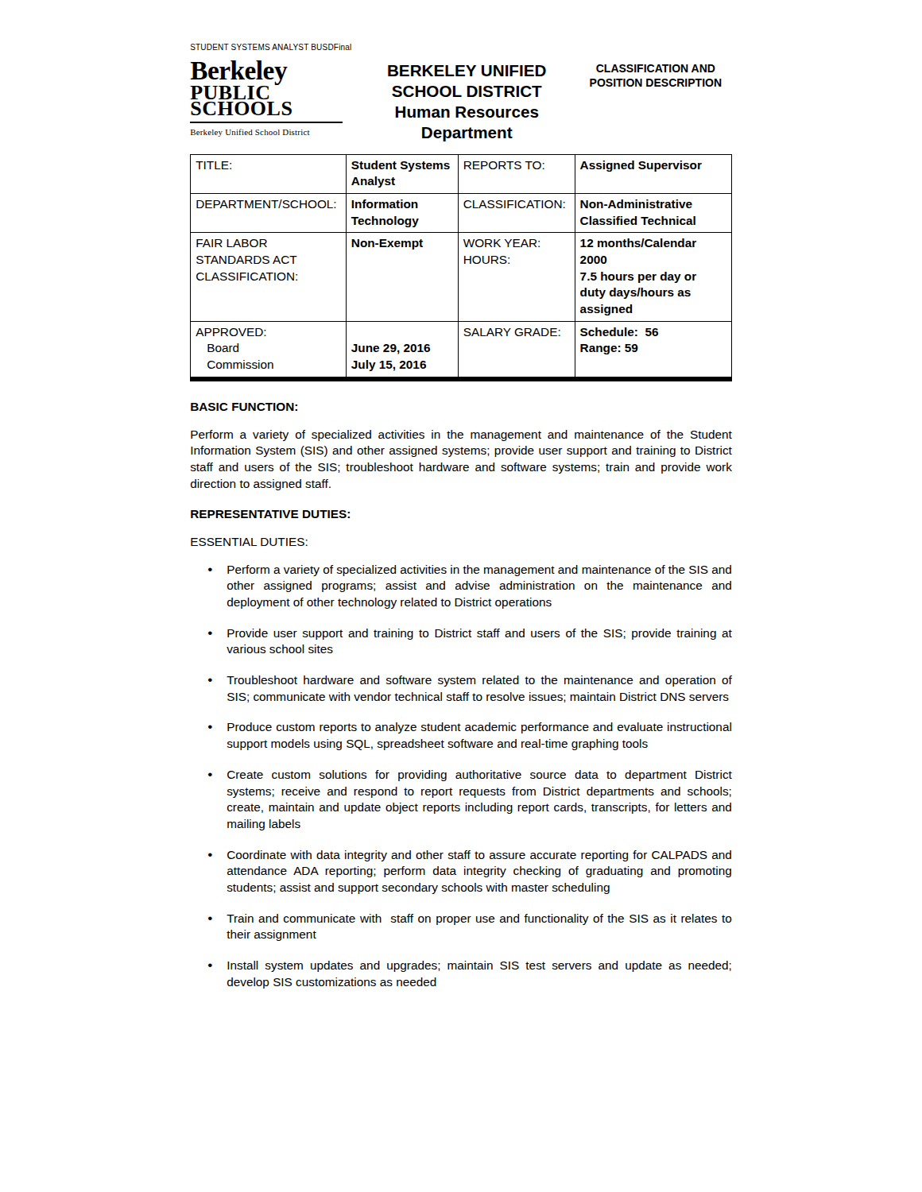STUDENT SYSTEMS ANALYST BUSDFinal
Berkeley PUBLIC SCHOOLS
Berkeley Unified School District
BERKELEY UNIFIED SCHOOL DISTRICT
Human Resources Department
CLASSIFICATION AND
POSITION DESCRIPTION
| TITLE: | Student Systems Analyst | REPORTS TO: | Assigned Supervisor |
| DEPARTMENT/SCHOOL: | Information Technology | CLASSIFICATION: | Non-Administrative Classified Technical |
| FAIR LABOR STANDARDS ACT CLASSIFICATION: | Non-Exempt | WORK YEAR: HOURS: | 12 months/Calendar 2000 7.5 hours per day or duty days/hours as assigned |
| APPROVED: Board Commission | June 29, 2016 July 15, 2016 | SALARY GRADE: | Schedule: 56 Range: 59 |
BASIC FUNCTION:
Perform a variety of specialized activities in the management and maintenance of the Student Information System (SIS) and other assigned systems; provide user support and training to District staff and users of the SIS; troubleshoot hardware and software systems; train and provide work direction to assigned staff.
REPRESENTATIVE DUTIES:
ESSENTIAL DUTIES:
Perform a variety of specialized activities in the management and maintenance of the SIS and other assigned programs; assist and advise administration on the maintenance and deployment of other technology related to District operations
Provide user support and training to District staff and users of the SIS; provide training at various school sites
Troubleshoot hardware and software system related to the maintenance and operation of SIS; communicate with vendor technical staff to resolve issues; maintain District DNS servers
Produce custom reports to analyze student academic performance and evaluate instructional support models using SQL, spreadsheet software and real-time graphing tools
Create custom solutions for providing authoritative source data to department District systems; receive and respond to report requests from District departments and schools; create, maintain and update object reports including report cards, transcripts, for letters and mailing labels
Coordinate with data integrity and other staff to assure accurate reporting for CALPADS and attendance ADA reporting; perform data integrity checking of graduating and promoting students; assist and support secondary schools with master scheduling
Train and communicate with staff on proper use and functionality of the SIS as it relates to their assignment
Install system updates and upgrades; maintain SIS test servers and update as needed; develop SIS customizations as needed